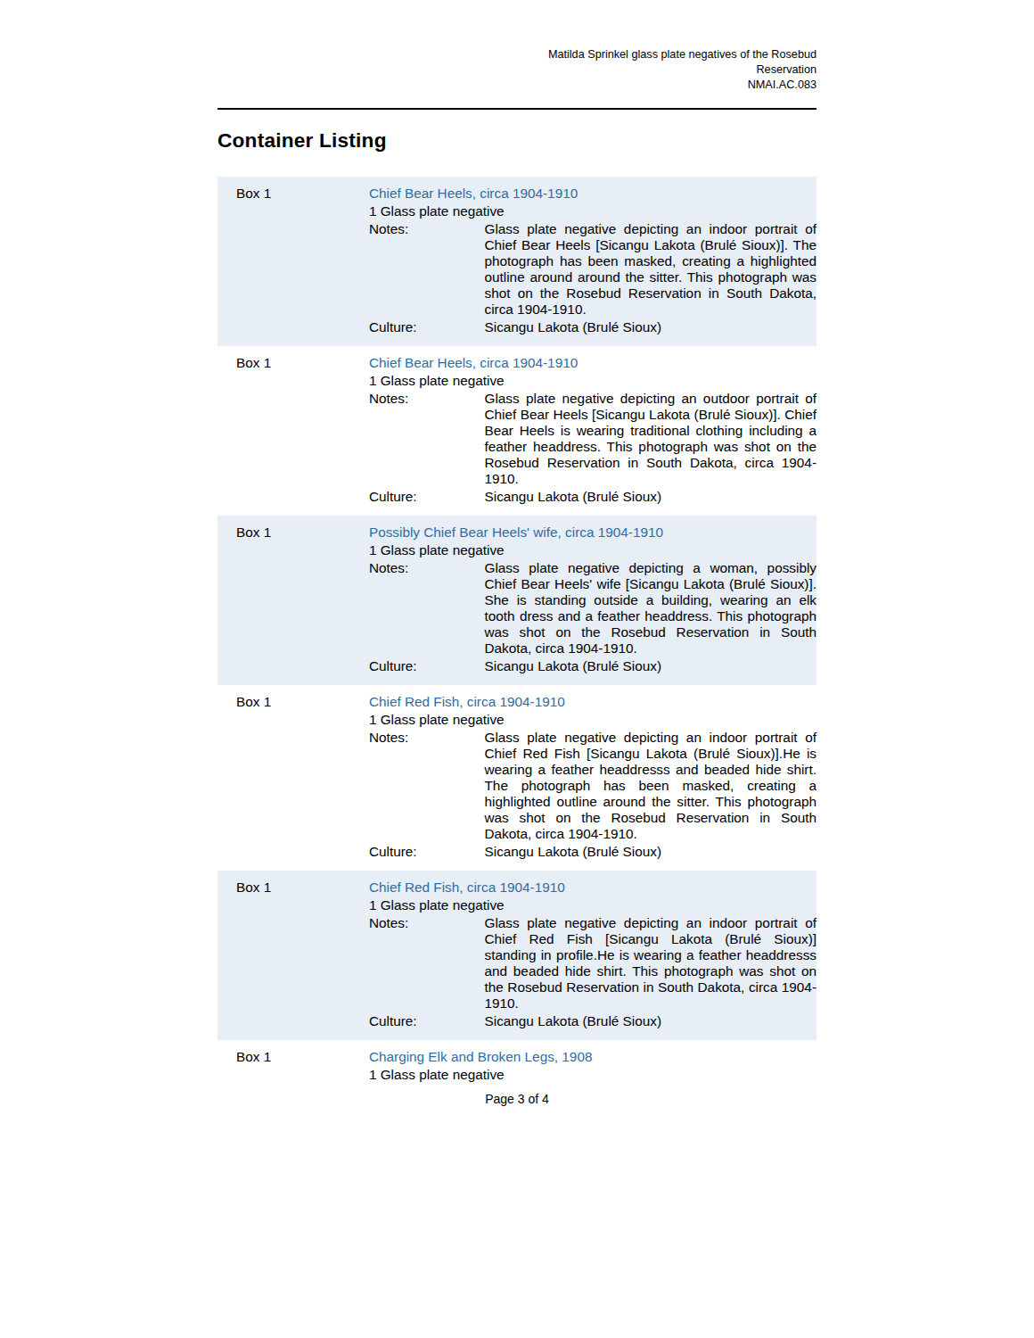Matilda Sprinkel glass plate negatives of the Rosebud
Reservation
NMAI.AC.083
Container Listing
| Box 1 | Chief Bear Heels, circa 1904-1910 1 Glass plate negative / Notes: / Glass plate negative depicting an indoor portrait of Chief Bear Heels [Sicangu Lakota (Brulé Sioux)]. The photograph has been masked, creating a highlighted outline around around the sitter. This photograph was shot on the Rosebud Reservation in South Dakota, circa 1904-1910. / / Culture: / Sicangu Lakota (Brulé Sioux) / |
| Box 1 | Chief Bear Heels, circa 1904-1910 1 Glass plate negative / Notes: / Glass plate negative depicting an outdoor portrait of Chief Bear Heels [Sicangu Lakota (Brulé Sioux)]. Chief Bear Heels is wearing traditional clothing including a feather headdress. This photograph was shot on the Rosebud Reservation in South Dakota, circa 1904-1910. / / Culture: / Sicangu Lakota (Brulé Sioux) / |
| Box 1 | Possibly Chief Bear Heels' wife, circa 1904-1910 1 Glass plate negative / Notes: / Glass plate negative depicting a woman, possibly Chief Bear Heels' wife [Sicangu Lakota (Brulé Sioux)]. She is standing outside a building, wearing an elk tooth dress and a feather headdress. This photograph was shot on the Rosebud Reservation in South Dakota, circa 1904-1910. / / Culture: / Sicangu Lakota (Brulé Sioux) / |
| Box 1 | Chief Red Fish, circa 1904-1910 1 Glass plate negative / Notes: / Glass plate negative depicting an indoor portrait of Chief Red Fish [Sicangu Lakota (Brulé Sioux)].He is wearing a feather headdresss and beaded hide shirt. The photograph has been masked, creating a highlighted outline around the sitter. This photograph was shot on the Rosebud Reservation in South Dakota, circa 1904-1910. / / Culture: / Sicangu Lakota (Brulé Sioux) / |
| Box 1 | Chief Red Fish, circa 1904-1910 1 Glass plate negative / Notes: / Glass plate negative depicting an indoor portrait of Chief Red Fish [Sicangu Lakota (Brulé Sioux)] standing in profile.He is wearing a feather headdresss and beaded hide shirt. This photograph was shot on the Rosebud Reservation in South Dakota, circa 1904-1910. / / Culture: / Sicangu Lakota (Brulé Sioux) / |
| Box 1 | Charging Elk and Broken Legs, 1908 1 Glass plate negative |
Page 3 of 4